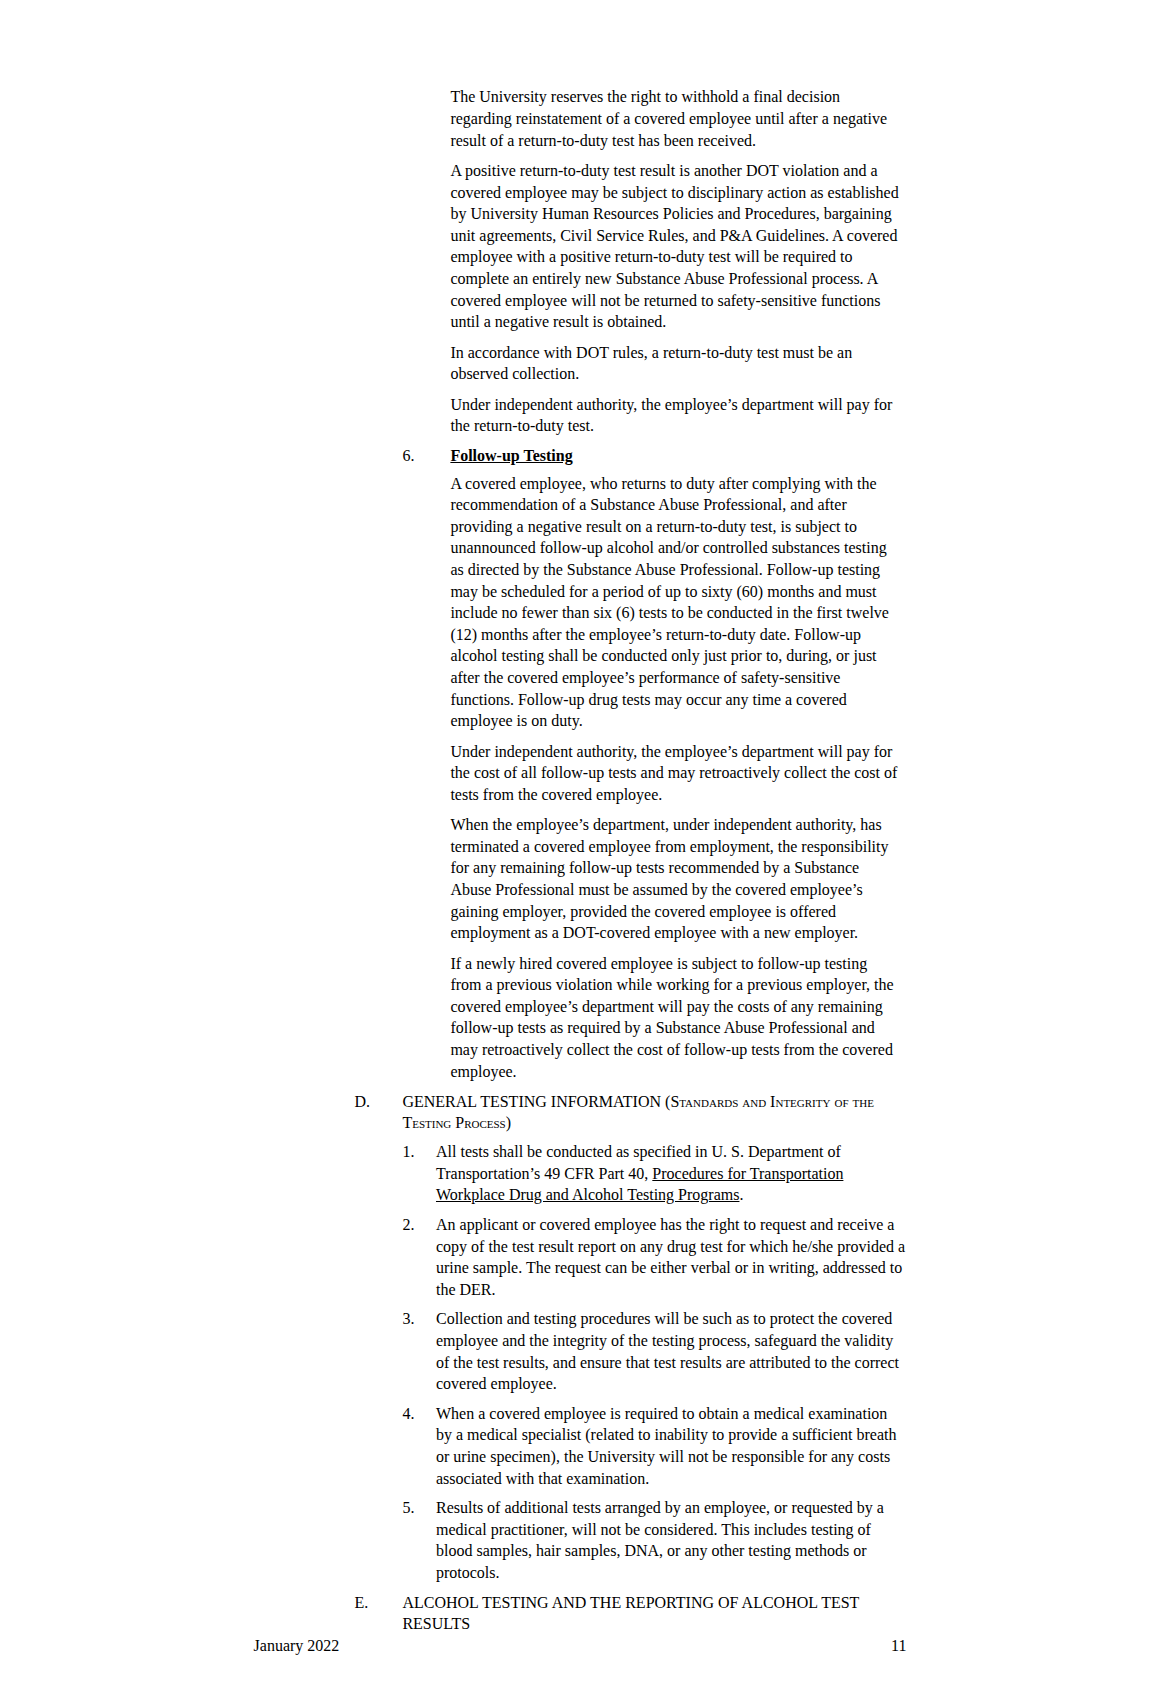The University reserves the right to withhold a final decision regarding reinstatement of a covered employee until after a negative result of a return-to-duty test has been received.
A positive return-to-duty test result is another DOT violation and a covered employee may be subject to disciplinary action as established by University Human Resources Policies and Procedures, bargaining unit agreements, Civil Service Rules, and P&A Guidelines. A covered employee with a positive return-to-duty test will be required to complete an entirely new Substance Abuse Professional process. A covered employee will not be returned to safety-sensitive functions until a negative result is obtained.
In accordance with DOT rules, a return-to-duty test must be an observed collection.
Under independent authority, the employee’s department will pay for the return-to-duty test.
6.
Follow-up Testing
A covered employee, who returns to duty after complying with the recommendation of a Substance Abuse Professional, and after providing a negative result on a return-to-duty test, is subject to unannounced follow-up alcohol and/or controlled substances testing as directed by the Substance Abuse Professional. Follow-up testing may be scheduled for a period of up to sixty (60) months and must include no fewer than six (6) tests to be conducted in the first twelve (12) months after the employee’s return-to-duty date. Follow-up alcohol testing shall be conducted only just prior to, during, or just after the covered employee’s performance of safety-sensitive functions. Follow-up drug tests may occur any time a covered employee is on duty.
Under independent authority, the employee’s department will pay for the cost of all follow-up tests and may retroactively collect the cost of tests from the covered employee.
When the employee’s department, under independent authority, has terminated a covered employee from employment, the responsibility for any remaining follow-up tests recommended by a Substance Abuse Professional must be assumed by the covered employee’s gaining employer, provided the covered employee is offered employment as a DOT-covered employee with a new employer.
If a newly hired covered employee is subject to follow-up testing from a previous violation while working for a previous employer, the covered employee’s department will pay the costs of any remaining follow-up tests as required by a Substance Abuse Professional and may retroactively collect the cost of follow-up tests from the covered employee.
D.
GENERAL TESTING INFORMATION (Standards and Integrity of the Testing Process)
All tests shall be conducted as specified in U. S. Department of Transportation’s 49 CFR Part 40, Procedures for Transportation Workplace Drug and Alcohol Testing Programs.
An applicant or covered employee has the right to request and receive a copy of the test result report on any drug test for which he/she provided a urine sample. The request can be either verbal or in writing, addressed to the DER.
Collection and testing procedures will be such as to protect the covered employee and the integrity of the testing process, safeguard the validity of the test results, and ensure that test results are attributed to the correct covered employee.
When a covered employee is required to obtain a medical examination by a medical specialist (related to inability to provide a sufficient breath or urine specimen), the University will not be responsible for any costs associated with that examination.
Results of additional tests arranged by an employee, or requested by a medical practitioner, will not be considered. This includes testing of blood samples, hair samples, DNA, or any other testing methods or protocols.
E.
ALCOHOL TESTING AND THE REPORTING OF ALCOHOL TEST RESULTS
January 2022 11